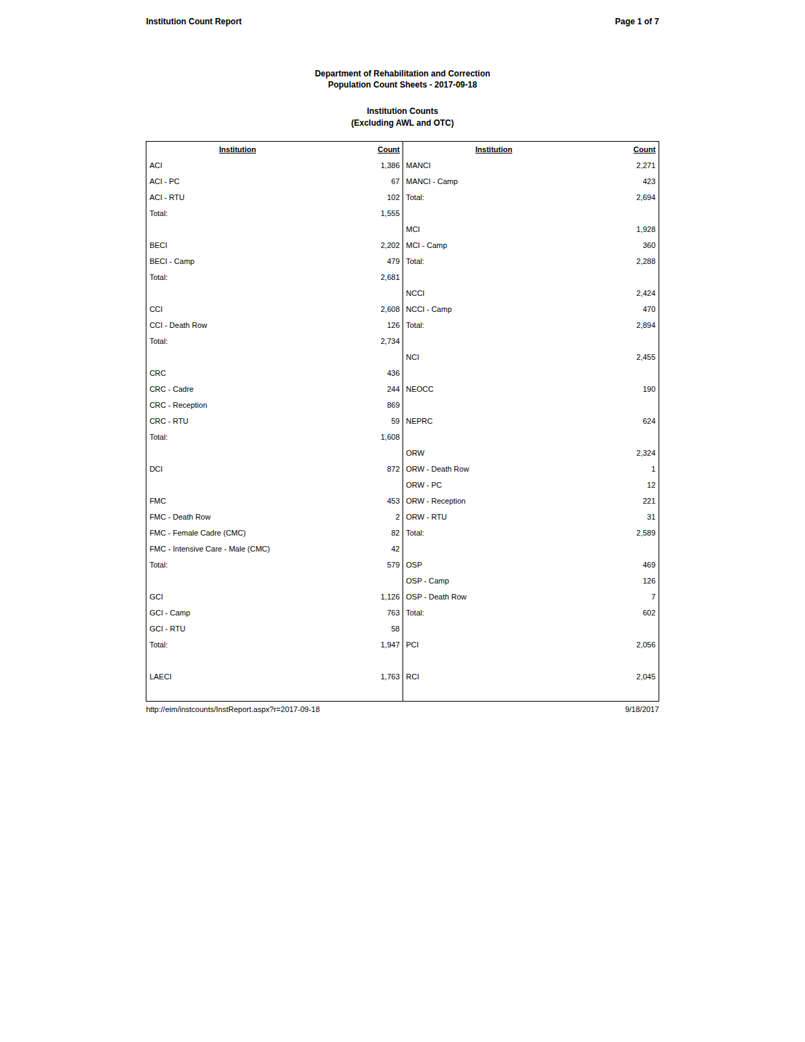Institution Count Report
Page 1 of 7
Department of Rehabilitation and Correction
Population Count Sheets - 2017-09-18
Institution Counts
(Excluding AWL and OTC)
| Institution | Count |
| ACI | 1,386 |
| ACI - PC | 67 |
| ACI - RTU | 102 |
| Total: | 1,555 |
| BECI | 2,202 |
| BECI - Camp | 479 |
| Total: | 2,681 |
| CCI | 2,608 |
| CCI - Death Row | 126 |
| Total: | 2,734 |
| CRC | 436 |
| CRC - Cadre | 244 |
| CRC - Reception | 869 |
| CRC - RTU | 59 |
| Total: | 1,608 |
| DCI | 872 |
| FMC | 453 |
| FMC - Death Row | 2 |
| FMC - Female Cadre (CMC) | 82 |
| FMC - Intensive Care - Male (CMC) | 42 |
| Total: | 579 |
| GCI | 1,126 |
| GCI - Camp | 763 |
| GCI - RTU | 58 |
| Total: | 1,947 |
| LAECI | 1,763 |
| Institution | Count |
| MANCI | 2,271 |
| MANCI - Camp | 423 |
| Total: | 2,694 |
| MCI | 1,928 |
| MCI - Camp | 360 |
| Total: | 2,288 |
| NCCI | 2,424 |
| NCCI - Camp | 470 |
| Total: | 2,894 |
| NCI | 2,455 |
| NEOCC | 190 |
| NEPRC | 624 |
| ORW | 2,324 |
| ORW - Death Row | 1 |
| ORW - PC | 12 |
| ORW - Reception | 221 |
| ORW - RTU | 31 |
| Total: | 2,589 |
| OSP | 469 |
| OSP - Camp | 126 |
| OSP - Death Row | 7 |
| Total: | 602 |
| PCI | 2,056 |
| RCI | 2,045 |
http://eim/instcounts/InstReport.aspx?r=2017-09-18
9/18/2017